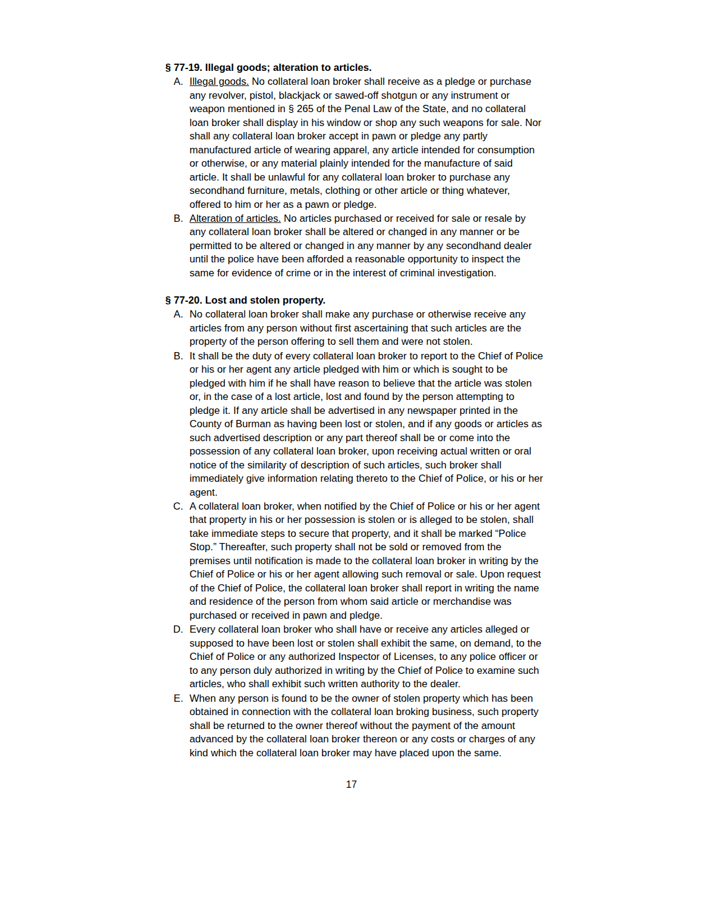§ 77-19. Illegal goods; alteration to articles.
Illegal goods. No collateral loan broker shall receive as a pledge or purchase any revolver, pistol, blackjack or sawed-off shotgun or any instrument or weapon mentioned in § 265 of the Penal Law of the State, and no collateral loan broker shall display in his window or shop any such weapons for sale. Nor shall any collateral loan broker accept in pawn or pledge any partly manufactured article of wearing apparel, any article intended for consumption or otherwise, or any material plainly intended for the manufacture of said article. It shall be unlawful for any collateral loan broker to purchase any secondhand furniture, metals, clothing or other article or thing whatever, offered to him or her as a pawn or pledge.
Alteration of articles. No articles purchased or received for sale or resale by any collateral loan broker shall be altered or changed in any manner or be permitted to be altered or changed in any manner by any secondhand dealer until the police have been afforded a reasonable opportunity to inspect the same for evidence of crime or in the interest of criminal investigation.
§ 77-20. Lost and stolen property.
No collateral loan broker shall make any purchase or otherwise receive any articles from any person without first ascertaining that such articles are the property of the person offering to sell them and were not stolen.
It shall be the duty of every collateral loan broker to report to the Chief of Police or his or her agent any article pledged with him or which is sought to be pledged with him if he shall have reason to believe that the article was stolen or, in the case of a lost article, lost and found by the person attempting to pledge it. If any article shall be advertised in any newspaper printed in the County of Burman as having been lost or stolen, and if any goods or articles as such advertised description or any part thereof shall be or come into the possession of any collateral loan broker, upon receiving actual written or oral notice of the similarity of description of such articles, such broker shall immediately give information relating thereto to the Chief of Police, or his or her agent.
A collateral loan broker, when notified by the Chief of Police or his or her agent that property in his or her possession is stolen or is alleged to be stolen, shall take immediate steps to secure that property, and it shall be marked “Police Stop.” Thereafter, such property shall not be sold or removed from the premises until notification is made to the collateral loan broker in writing by the Chief of Police or his or her agent allowing such removal or sale. Upon request of the Chief of Police, the collateral loan broker shall report in writing the name and residence of the person from whom said article or merchandise was purchased or received in pawn and pledge.
Every collateral loan broker who shall have or receive any articles alleged or supposed to have been lost or stolen shall exhibit the same, on demand, to the Chief of Police or any authorized Inspector of Licenses, to any police officer or to any person duly authorized in writing by the Chief of Police to examine such articles, who shall exhibit such written authority to the dealer.
When any person is found to be the owner of stolen property which has been obtained in connection with the collateral loan broking business, such property shall be returned to the owner thereof without the payment of the amount advanced by the collateral loan broker thereon or any costs or charges of any kind which the collateral loan broker may have placed upon the same.
17